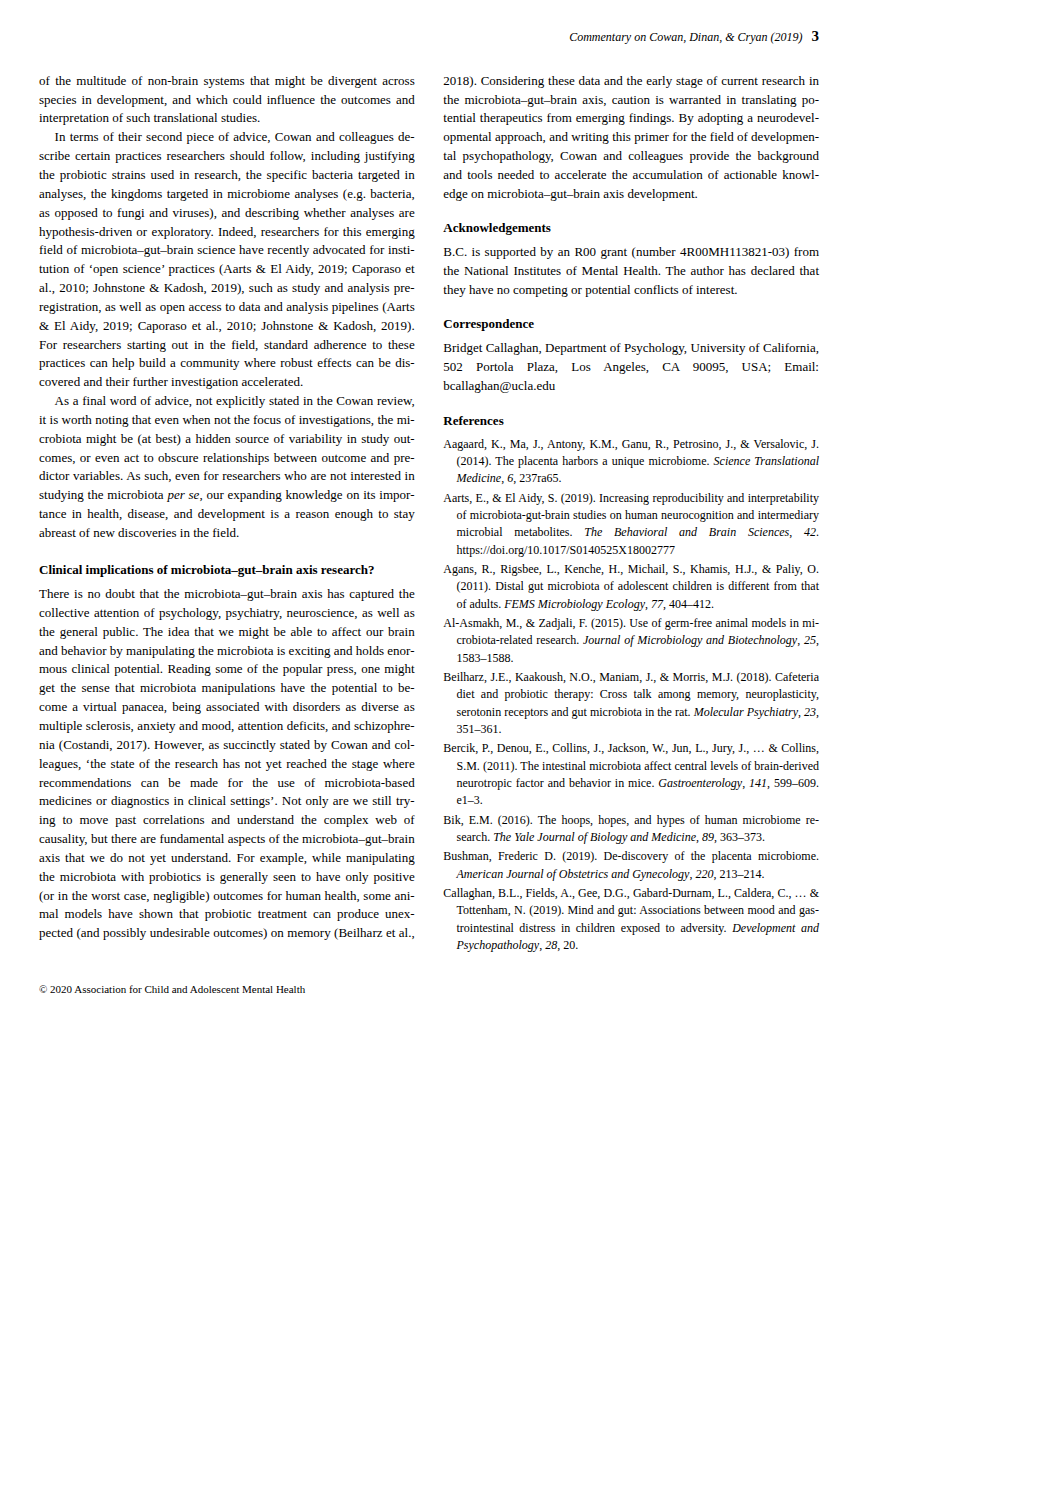Commentary on Cowan, Dinan, & Cryan (2019) 3
of the multitude of non-brain systems that might be divergent across species in development, and which could influence the outcomes and interpretation of such translational studies.
In terms of their second piece of advice, Cowan and colleagues describe certain practices researchers should follow, including justifying the probiotic strains used in research, the specific bacteria targeted in analyses, the kingdoms targeted in microbiome analyses (e.g. bacteria, as opposed to fungi and viruses), and describing whether analyses are hypothesis-driven or exploratory. Indeed, researchers for this emerging field of microbiota–gut–brain science have recently advocated for institution of ‘open science’ practices (Aarts & El Aidy, 2019; Caporaso et al., 2010; Johnstone & Kadosh, 2019), such as study and analysis preregistration, as well as open access to data and analysis pipelines (Aarts & El Aidy, 2019; Caporaso et al., 2010; Johnstone & Kadosh, 2019). For researchers starting out in the field, standard adherence to these practices can help build a community where robust effects can be discovered and their further investigation accelerated.
As a final word of advice, not explicitly stated in the Cowan review, it is worth noting that even when not the focus of investigations, the microbiota might be (at best) a hidden source of variability in study outcomes, or even act to obscure relationships between outcome and predictor variables. As such, even for researchers who are not interested in studying the microbiota per se, our expanding knowledge on its importance in health, disease, and development is a reason enough to stay abreast of new discoveries in the field.
Clinical implications of microbiota–gut–brain axis research?
There is no doubt that the microbiota–gut–brain axis has captured the collective attention of psychology, psychiatry, neuroscience, as well as the general public. The idea that we might be able to affect our brain and behavior by manipulating the microbiota is exciting and holds enormous clinical potential. Reading some of the popular press, one might get the sense that microbiota manipulations have the potential to become a virtual panacea, being associated with disorders as diverse as multiple sclerosis, anxiety and mood, attention deficits, and schizophrenia (Costandi, 2017). However, as succinctly stated by Cowan and colleagues, ‘the state of the research has not yet reached the stage where recommendations can be made for the use of microbiota-based medicines or diagnostics in clinical settings’. Not only are we still trying to move past correlations and understand the complex web of causality, but there are fundamental aspects of the microbiota–gut–brain axis that we do not yet understand. For example, while manipulating the microbiota with probiotics is generally seen to have only positive (or in the worst case, negligible) outcomes for human health, some animal models have shown that probiotic treatment can produce unexpected (and possibly undesirable outcomes) on memory (Beilharz et al., 2018). Considering these data and the early stage of current research in the microbiota–gut–brain axis, caution is warranted in translating potential therapeutics from emerging findings. By adopting a neurodevelopmental approach, and writing this primer for the field of developmental psychopathology, Cowan and colleagues provide the background and tools needed to accelerate the accumulation of actionable knowledge on microbiota–gut–brain axis development.
Acknowledgements
B.C. is supported by an R00 grant (number 4R00MH113821-03) from the National Institutes of Mental Health. The author has declared that they have no competing or potential conflicts of interest.
Correspondence
Bridget Callaghan, Department of Psychology, University of California, 502 Portola Plaza, Los Angeles, CA 90095, USA; Email: bcallaghan@ucla.edu
References
Aagaard, K., Ma, J., Antony, K.M., Ganu, R., Petrosino, J., & Versalovic, J. (2014). The placenta harbors a unique microbiome. Science Translational Medicine, 6, 237ra65.
Aarts, E., & El Aidy, S. (2019). Increasing reproducibility and interpretability of microbiota-gut-brain studies on human neurocognition and intermediary microbial metabolites. The Behavioral and Brain Sciences, 42. https://doi.org/10.1017/S0140525X18002777
Agans, R., Rigsbee, L., Kenche, H., Michail, S., Khamis, H.J., & Paliy, O. (2011). Distal gut microbiota of adolescent children is different from that of adults. FEMS Microbiology Ecology, 77, 404–412.
Al-Asmakh, M., & Zadjali, F. (2015). Use of germ-free animal models in microbiota-related research. Journal of Microbiology and Biotechnology, 25, 1583–1588.
Beilharz, J.E., Kaakoush, N.O., Maniam, J., & Morris, M.J. (2018). Cafeteria diet and probiotic therapy: Cross talk among memory, neuroplasticity, serotonin receptors and gut microbiota in the rat. Molecular Psychiatry, 23, 351–361.
Bercik, P., Denou, E., Collins, J., Jackson, W., Jun, L., Jury, J., … & Collins, S.M. (2011). The intestinal microbiota affect central levels of brain-derived neurotropic factor and behavior in mice. Gastroenterology, 141, 599–609. e1–3.
Bik, E.M. (2016). The hoops, hopes, and hypes of human microbiome research. The Yale Journal of Biology and Medicine, 89, 363–373.
Bushman, Frederic D. (2019). De-discovery of the placenta microbiome. American Journal of Obstetrics and Gynecology, 220, 213–214.
Callaghan, B.L., Fields, A., Gee, D.G., Gabard-Durnam, L., Caldera, C., … & Tottenham, N. (2019). Mind and gut: Associations between mood and gastrointestinal distress in children exposed to adversity. Development and Psychopathology, 28, 20.
© 2020 Association for Child and Adolescent Mental Health